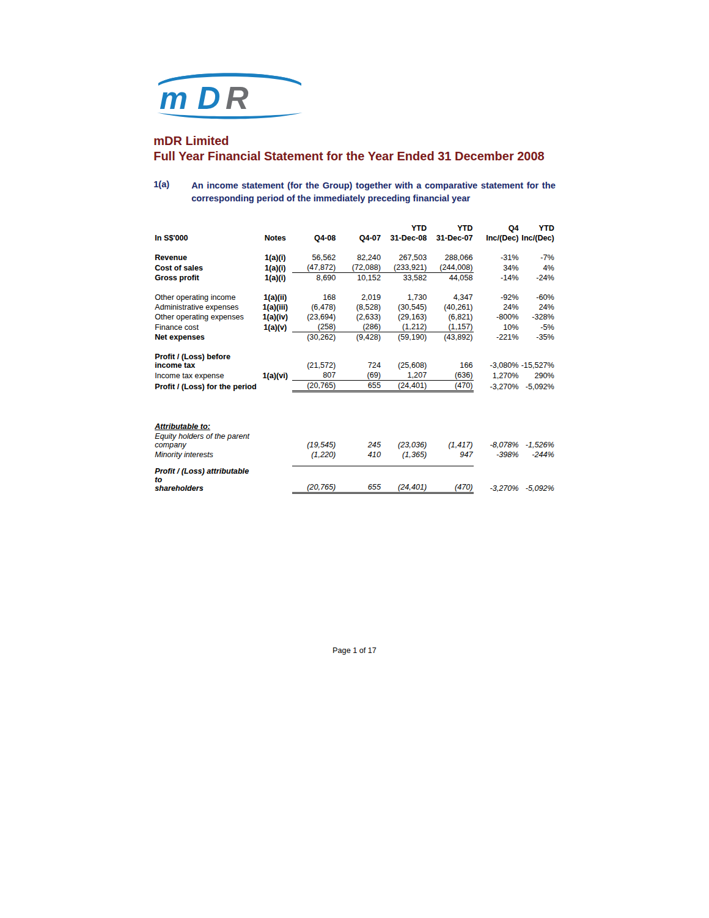m D R
mDR Limited
Full Year Financial Statement for the Year Ended 31 December 2008
1(a)
An income statement (for the Group) together with a comparative statement for the corresponding period of the immediately preceding financial year
| | | | | YTD | YTD | Q4 | YTD |
| In S$'000 | Notes | Q4-08 | Q4-07 | 31-Dec-08 | 31-Dec-07 | Inc/(Dec) | Inc/(Dec) |
| Revenue | 1(a)(i) | 56,562 | 82,240 | 267,503 | 288,066 | -31% | -7% |
| Cost of sales | 1(a)(i) | (47,872) | (72,088) | (233,921) | (244,008) | 34% | 4% |
| Gross profit | 1(a)(i) | 8,690 | 10,152 | 33,582 | 44,058 | -14% | -24% |
| Other operating income | 1(a)(ii) | 168 | 2,019 | 1,730 | 4,347 | -92% | -60% |
| Administrative expenses | 1(a)(iii) | (6,478) | (8,528) | (30,545) | (40,261) | 24% | 24% |
| Other operating expenses | 1(a)(iv) | (23,694) | (2,633) | (29,163) | (6,821) | -800% | -328% |
| Finance cost | 1(a)(v) | (258) | (286) | (1,212) | (1,157) | 10% | -5% |
| Net expenses | | (30,262) | (9,428) | (59,190) | (43,892) | -221% | -35% |
| Profit / (Loss) before income tax | | (21,572) | 724 | (25,608) | 166 | -3,080% | -15,527% |
| Income tax expense | 1(a)(vi) | 807 | (69) | 1,207 | (636) | 1,270% | 290% |
| Profit / (Loss) for the period | | (20,765) | 655 | (24,401) | (470) | -3,270% | -5,092% |
| Attributable to: | | | | | | | |
| Equity holders of the parent company | | (19,545) | 245 | (23,036) | (1,417) | -8,078% | -1,526% |
| Minority interests | | (1,220) | 410 | (1,365) | 947 | -398% | -244% |
| Profit / (Loss) attributable to shareholders | | (20,765) | 655 | (24,401) | (470) | -3,270% | -5,092% |
Page 1 of 17